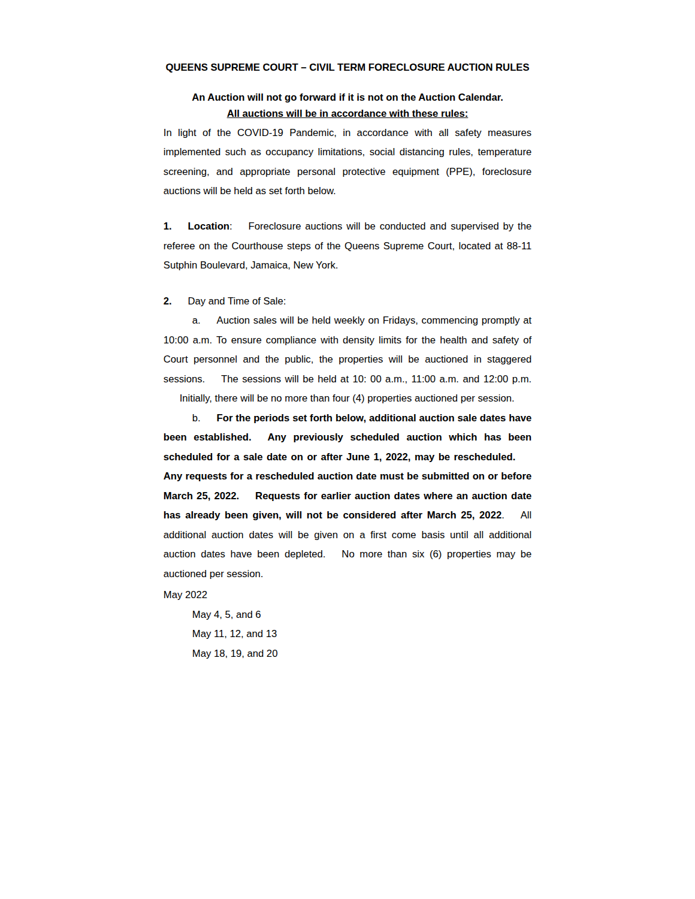QUEENS SUPREME COURT – CIVIL TERM FORECLOSURE AUCTION RULES
An Auction will not go forward if it is not on the Auction Calendar.
All auctions will be in accordance with these rules:
In light of the COVID-19 Pandemic, in accordance with all safety measures implemented such as occupancy limitations, social distancing rules, temperature screening, and appropriate personal protective equipment (PPE), foreclosure auctions will be held as set forth below.
1. Location: Foreclosure auctions will be conducted and supervised by the referee on the Courthouse steps of the Queens Supreme Court, located at 88-11 Sutphin Boulevard, Jamaica, New York.
2. Day and Time of Sale:
a. Auction sales will be held weekly on Fridays, commencing promptly at 10:00 a.m. To ensure compliance with density limits for the health and safety of Court personnel and the public, the properties will be auctioned in staggered sessions. The sessions will be held at 10: 00 a.m., 11:00 a.m. and 12:00 p.m. Initially, there will be no more than four (4) properties auctioned per session.
b. For the periods set forth below, additional auction sale dates have been established. Any previously scheduled auction which has been scheduled for a sale date on or after June 1, 2022, may be rescheduled. Any requests for a rescheduled auction date must be submitted on or before March 25, 2022. Requests for earlier auction dates where an auction date has already been given, will not be considered after March 25, 2022. All additional auction dates will be given on a first come basis until all additional auction dates have been depleted. No more than six (6) properties may be auctioned per session.
May 2022
May 4, 5, and 6
May 11, 12, and 13
May 18, 19, and 20